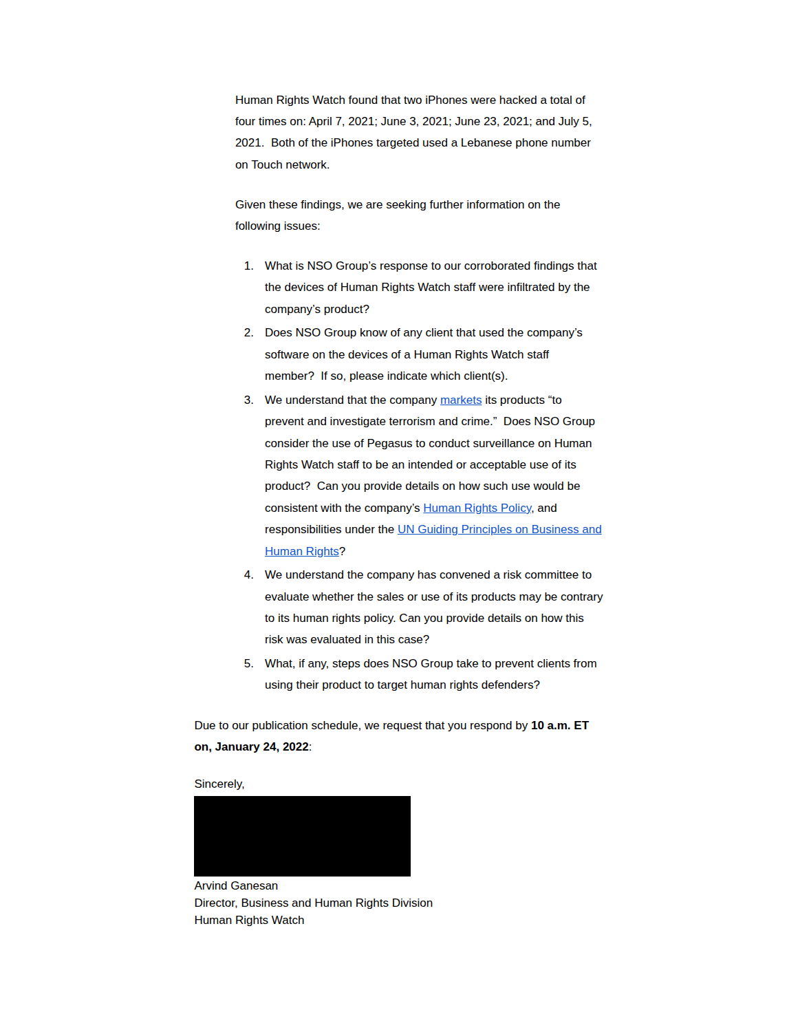Human Rights Watch found that two iPhones were hacked a total of four times on: April 7, 2021; June 3, 2021; June 23, 2021; and July 5, 2021. Both of the iPhones targeted used a Lebanese phone number on Touch network.
Given these findings, we are seeking further information on the following issues:
What is NSO Group’s response to our corroborated findings that the devices of Human Rights Watch staff were infiltrated by the company’s product?
Does NSO Group know of any client that used the company’s software on the devices of a Human Rights Watch staff member? If so, please indicate which client(s).
We understand that the company markets its products “to prevent and investigate terrorism and crime.” Does NSO Group consider the use of Pegasus to conduct surveillance on Human Rights Watch staff to be an intended or acceptable use of its product? Can you provide details on how such use would be consistent with the company’s Human Rights Policy, and responsibilities under the UN Guiding Principles on Business and Human Rights?
We understand the company has convened a risk committee to evaluate whether the sales or use of its products may be contrary to its human rights policy. Can you provide details on how this risk was evaluated in this case?
What, if any, steps does NSO Group take to prevent clients from using their product to target human rights defenders?
Due to our publication schedule, we request that you respond by 10 a.m. ET on, January 24, 2022:
Sincerely,
Arvind Ganesan
Director, Business and Human Rights Division
Human Rights Watch